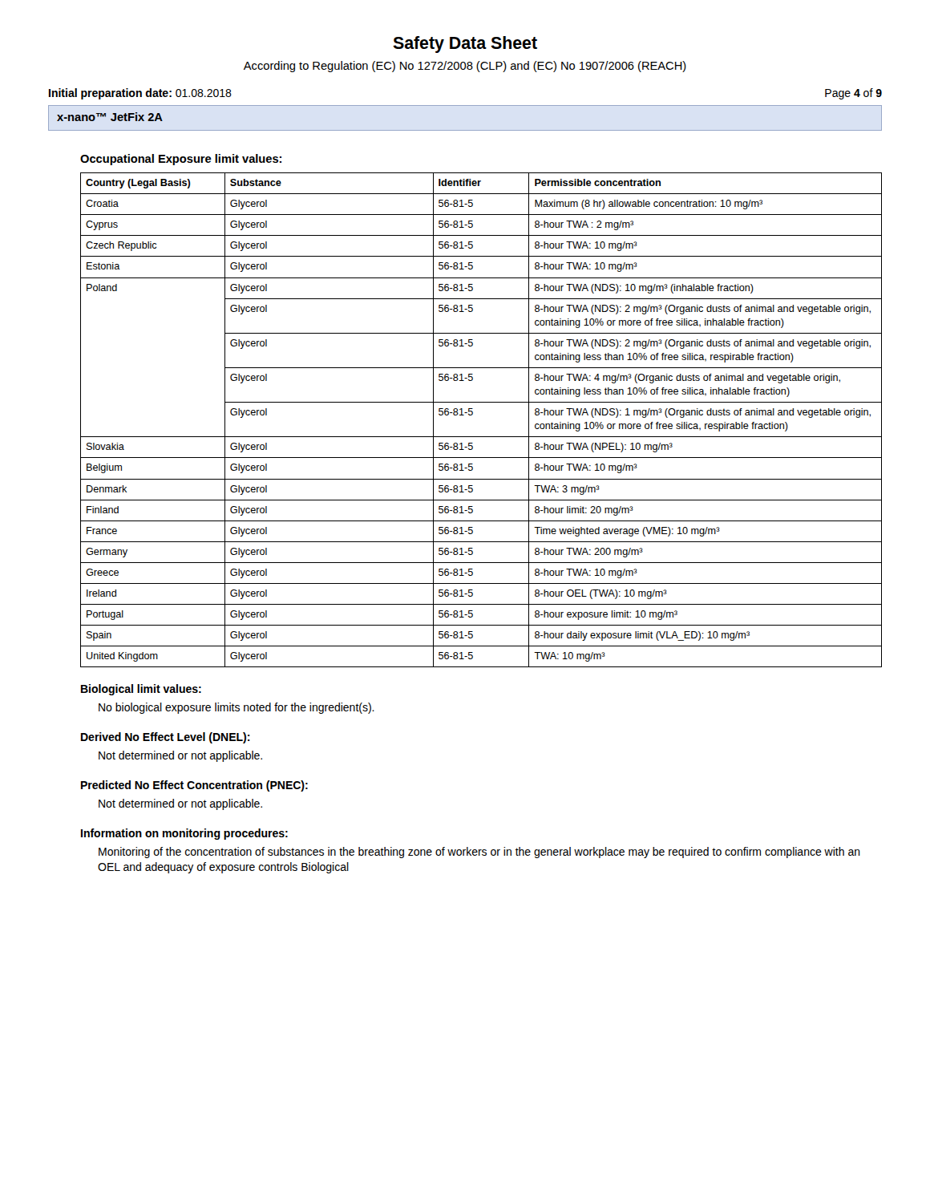Safety Data Sheet
According to Regulation (EC) No 1272/2008 (CLP) and (EC) No 1907/2006 (REACH)
Initial preparation date: 01.08.2018
Page 4 of 9
x-nano™ JetFix 2A
Occupational Exposure limit values:
| Country (Legal Basis) | Substance | Identifier | Permissible concentration |
| --- | --- | --- | --- |
| Croatia | Glycerol | 56-81-5 | Maximum (8 hr) allowable concentration: 10 mg/m³ |
| Cyprus | Glycerol | 56-81-5 | 8-hour TWA : 2 mg/m³ |
| Czech Republic | Glycerol | 56-81-5 | 8-hour TWA: 10 mg/m³ |
| Estonia | Glycerol | 56-81-5 | 8-hour TWA: 10 mg/m³ |
| Poland | Glycerol | 56-81-5 | 8-hour TWA (NDS): 10 mg/m³ (inhalable fraction) |
| Glycerol | 56-81-5 | 8-hour TWA (NDS): 2 mg/m³ (Organic dusts of animal and vegetable origin, containing 10% or more of free silica, inhalable fraction) |
| Glycerol | 56-81-5 | 8-hour TWA (NDS): 2 mg/m³ (Organic dusts of animal and vegetable origin, containing less than 10% of free silica, respirable fraction) |
| Glycerol | 56-81-5 | 8-hour TWA: 4 mg/m³ (Organic dusts of animal and vegetable origin, containing less than 10% of free silica, inhalable fraction) |
| Glycerol | 56-81-5 | 8-hour TWA (NDS): 1 mg/m³ (Organic dusts of animal and vegetable origin, containing 10% or more of free silica, respirable fraction) |
| Slovakia | Glycerol | 56-81-5 | 8-hour TWA (NPEL): 10 mg/m³ |
| Belgium | Glycerol | 56-81-5 | 8-hour TWA: 10 mg/m³ |
| Denmark | Glycerol | 56-81-5 | TWA: 3 mg/m³ |
| Finland | Glycerol | 56-81-5 | 8-hour limit: 20 mg/m³ |
| France | Glycerol | 56-81-5 | Time weighted average (VME): 10 mg/m³ |
| Germany | Glycerol | 56-81-5 | 8-hour TWA: 200 mg/m³ |
| Greece | Glycerol | 56-81-5 | 8-hour TWA: 10 mg/m³ |
| Ireland | Glycerol | 56-81-5 | 8-hour OEL (TWA): 10 mg/m³ |
| Portugal | Glycerol | 56-81-5 | 8-hour exposure limit: 10 mg/m³ |
| Spain | Glycerol | 56-81-5 | 8-hour daily exposure limit (VLA_ED): 10 mg/m³ |
| United Kingdom | Glycerol | 56-81-5 | TWA: 10 mg/m³ |
Biological limit values:
No biological exposure limits noted for the ingredient(s).
Derived No Effect Level (DNEL):
Not determined or not applicable.
Predicted No Effect Concentration (PNEC):
Not determined or not applicable.
Information on monitoring procedures:
Monitoring of the concentration of substances in the breathing zone of workers or in the general workplace may be required to confirm compliance with an OEL and adequacy of exposure controls Biological